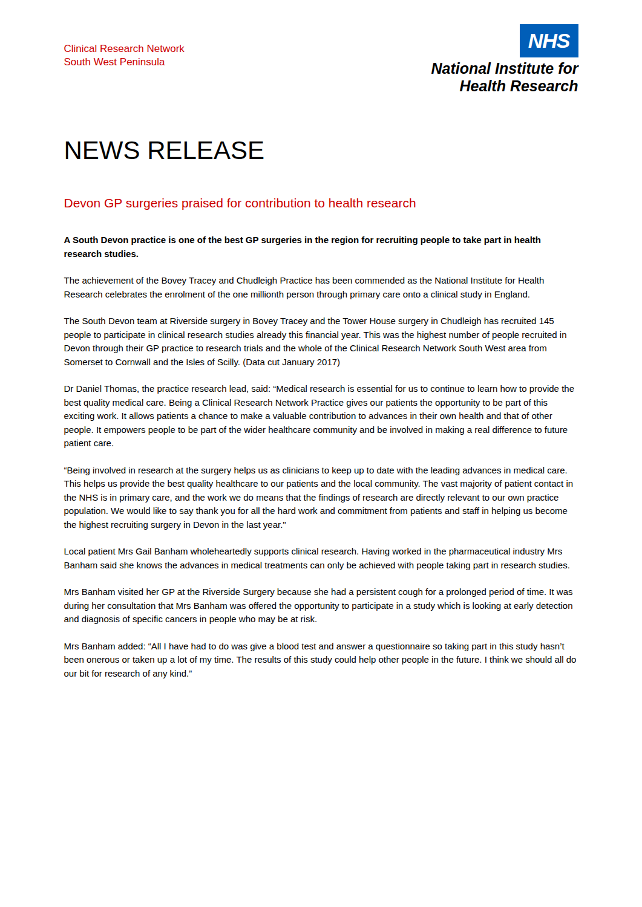Clinical Research Network
South West Peninsula
NHS
National Institute for
Health Research
NEWS RELEASE
Devon GP surgeries praised for contribution to health research
A South Devon practice is one of the best GP surgeries in the region for recruiting people to take part in health research studies.
The achievement of the Bovey Tracey and Chudleigh Practice has been commended as the National Institute for Health Research celebrates the enrolment of the one millionth person through primary care onto a clinical study in England.
The South Devon team at Riverside surgery in Bovey Tracey and the Tower House surgery in Chudleigh has recruited 145 people to participate in clinical research studies already this financial year. This was the highest number of people recruited in Devon through their GP practice to research trials and the whole of the Clinical Research Network South West area from Somerset to Cornwall and the Isles of Scilly. (Data cut January 2017)
Dr Daniel Thomas, the practice research lead, said: “Medical research is essential for us to continue to learn how to provide the best quality medical care. Being a Clinical Research Network Practice gives our patients the opportunity to be part of this exciting work. It allows patients a chance to make a valuable contribution to advances in their own health and that of other people. It empowers people to be part of the wider healthcare community and be involved in making a real difference to future patient care.
“Being involved in research at the surgery helps us as clinicians to keep up to date with the leading advances in medical care. This helps us provide the best quality healthcare to our patients and the local community. The vast majority of patient contact in the NHS is in primary care, and the work we do means that the findings of research are directly relevant to our own practice population. We would like to say thank you for all the hard work and commitment from patients and staff in helping us become the highest recruiting surgery in Devon in the last year."
Local patient Mrs Gail Banham wholeheartedly supports clinical research. Having worked in the pharmaceutical industry Mrs Banham said she knows the advances in medical treatments can only be achieved with people taking part in research studies.
Mrs Banham visited her GP at the Riverside Surgery because she had a persistent cough for a prolonged period of time. It was during her consultation that Mrs Banham was offered the opportunity to participate in a study which is looking at early detection and diagnosis of specific cancers in people who may be at risk.
Mrs Banham added: “All I have had to do was give a blood test and answer a questionnaire so taking part in this study hasn’t been onerous or taken up a lot of my time. The results of this study could help other people in the future. I think we should all do our bit for research of any kind.”